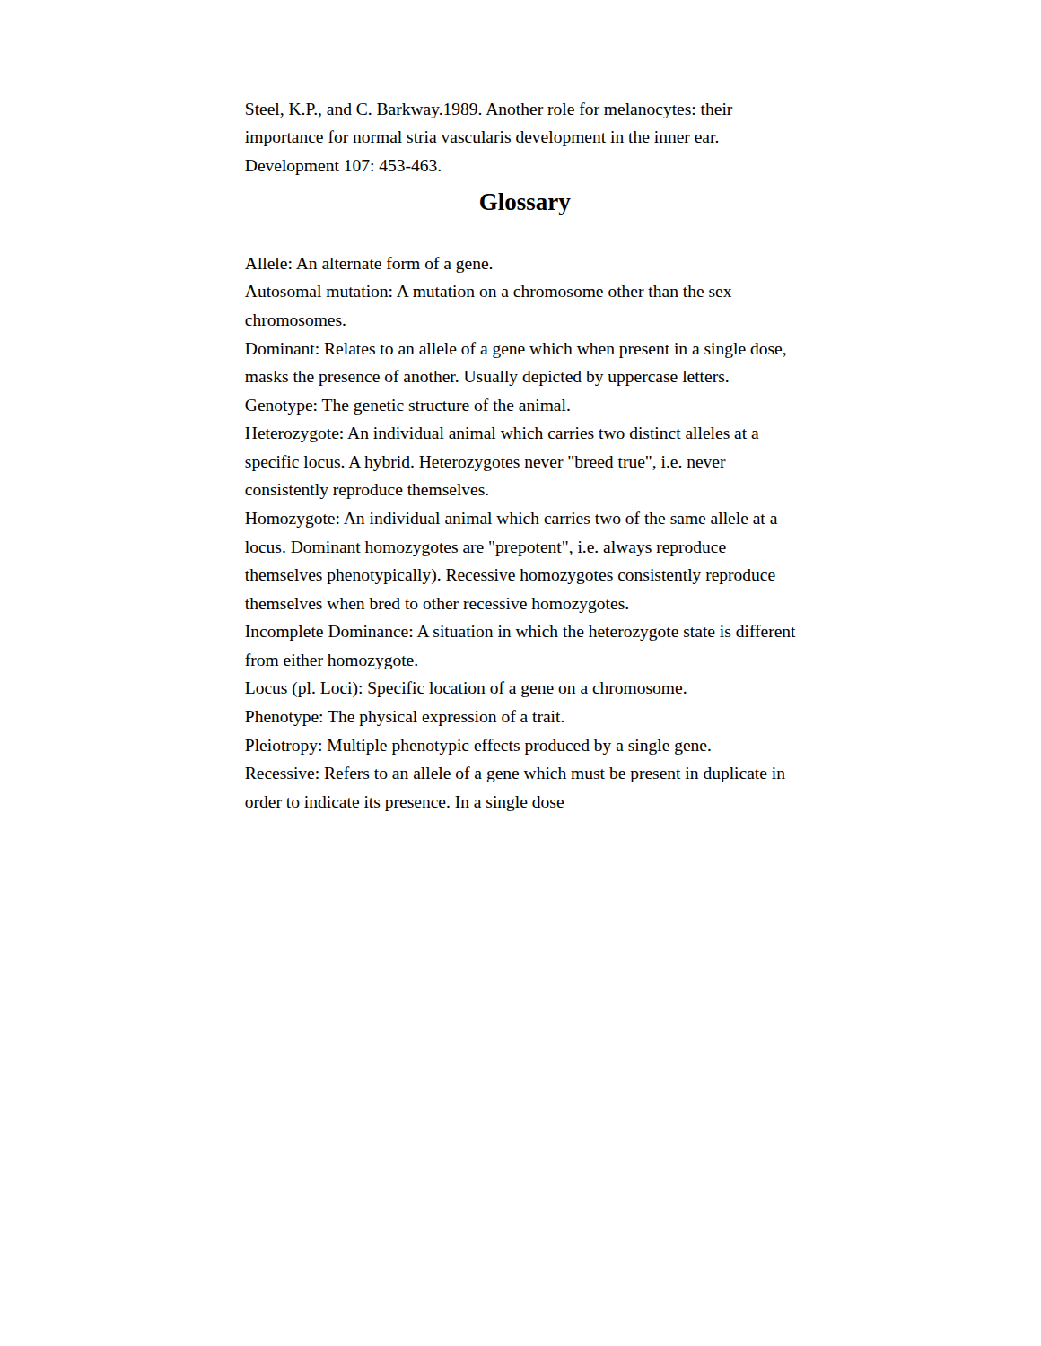Steel, K.P., and C. Barkway.1989. Another role for melanocytes: their importance for normal stria vascularis development in the inner ear. Development 107: 453-463.
Glossary
Allele: An alternate form of a gene.
Autosomal mutation: A mutation on a chromosome other than the sex chromosomes.
Dominant: Relates to an allele of a gene which when present in a single dose, masks the presence of another. Usually depicted by uppercase letters.
Genotype: The genetic structure of the animal.
Heterozygote: An individual animal which carries two distinct alleles at a specific locus. A hybrid. Heterozygotes never "breed true", i.e. never consistently reproduce themselves.
Homozygote: An individual animal which carries two of the same allele at a locus. Dominant homozygotes are "prepotent", i.e. always reproduce themselves phenotypically). Recessive homozygotes consistently reproduce themselves when bred to other recessive homozygotes.
Incomplete Dominance: A situation in which the heterozygote state is different from either homozygote.
Locus (pl. Loci): Specific location of a gene on a chromosome.
Phenotype: The physical expression of a trait.
Pleiotropy: Multiple phenotypic effects produced by a single gene.
Recessive: Refers to an allele of a gene which must be present in duplicate in order to indicate its presence. In a single dose